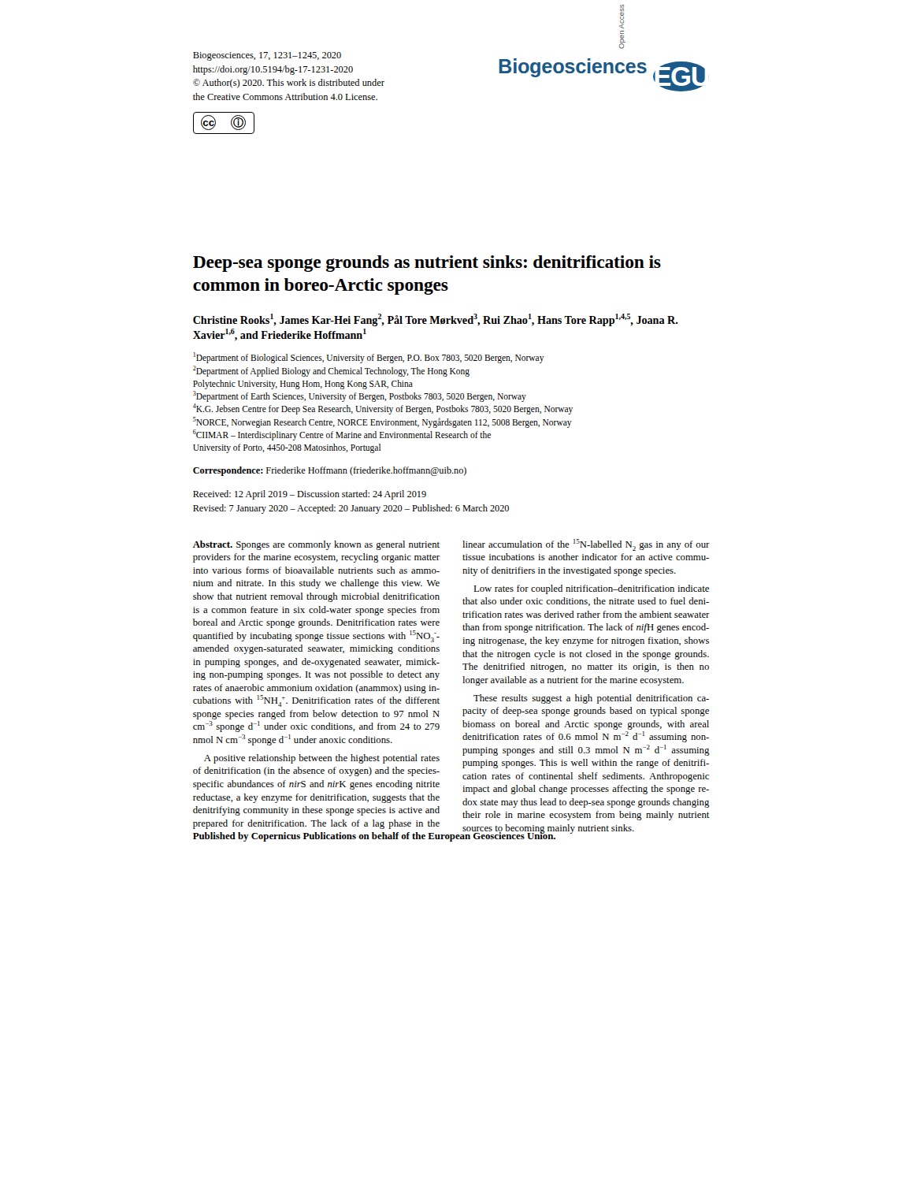Biogeosciences, 17, 1231–1245, 2020
https://doi.org/10.5194/bg-17-1231-2020
© Author(s) 2020. This work is distributed under
the Creative Commons Attribution 4.0 License.
Biogeosciences Open Access EGU
cc ⓘ
Deep-sea sponge grounds as nutrient sinks: denitrification is common in boreo-Arctic sponges
Christine Rooks1, James Kar-Hei Fang2, Pål Tore Mørkved3, Rui Zhao1, Hans Tore Rapp1,4,5, Joana R. Xavier1,6, and Friederike Hoffmann1
1Department of Biological Sciences, University of Bergen, P.O. Box 7803, 5020 Bergen, Norway
2Department of Applied Biology and Chemical Technology, The Hong Kong
Polytechnic University, Hung Hom, Hong Kong SAR, China
3Department of Earth Sciences, University of Bergen, Postboks 7803, 5020 Bergen, Norway
4K.G. Jebsen Centre for Deep Sea Research, University of Bergen, Postboks 7803, 5020 Bergen, Norway
5NORCE, Norwegian Research Centre, NORCE Environment, Nygårdsgaten 112, 5008 Bergen, Norway
6CIIMAR – Interdisciplinary Centre of Marine and Environmental Research of the
University of Porto, 4450-208 Matosinhos, Portugal
Correspondence: Friederike Hoffmann (friederike.hoffmann@uib.no)
Received: 12 April 2019 – Discussion started: 24 April 2019
Revised: 7 January 2020 – Accepted: 20 January 2020 – Published: 6 March 2020
Abstract. Sponges are commonly known as general nutrient providers for the marine ecosystem, recycling organic matter into various forms of bioavailable nutrients such as ammonium and nitrate. In this study we challenge this view. We show that nutrient removal through microbial denitrification is a common feature in six cold-water sponge species from boreal and Arctic sponge grounds. Denitrification rates were quantified by incubating sponge tissue sections with 15NO3--amended oxygen-saturated seawater, mimicking conditions in pumping sponges, and de-oxygenated seawater, mimicking non-pumping sponges. It was not possible to detect any rates of anaerobic ammonium oxidation (anammox) using incubations with 15NH4+. Denitrification rates of the different sponge species ranged from below detection to 97 nmol N cm−3 sponge d−1 under oxic conditions, and from 24 to 279 nmol N cm−3 sponge d−1 under anoxic conditions.
A positive relationship between the highest potential rates of denitrification (in the absence of oxygen) and the species-specific abundances of nir S and nir K genes encoding nitrite reductase, a key enzyme for denitrification, suggests that the denitrifying community in these sponge species is active and prepared for denitrification. The lack of a lag phase in the linear accumulation of the 15N-labelled N2 gas in any of our tissue incubations is another indicator for an active community of denitrifiers in the investigated sponge species.
Low rates for coupled nitrification–denitrification indicate that also under oxic conditions, the nitrate used to fuel denitrification rates was derived rather from the ambient seawater than from sponge nitrification. The lack of nif H genes encoding nitrogenase, the key enzyme for nitrogen fixation, shows that the nitrogen cycle is not closed in the sponge grounds. The denitrified nitrogen, no matter its origin, is then no longer available as a nutrient for the marine ecosystem.
These results suggest a high potential denitrification capacity of deep-sea sponge grounds based on typical sponge biomass on boreal and Arctic sponge grounds, with areal denitrification rates of 0.6 mmol N m−2 d−1 assuming non-pumping sponges and still 0.3 mmol N m−2 d−1 assuming pumping sponges. This is well within the range of denitrification rates of continental shelf sediments. Anthropogenic impact and global change processes affecting the sponge redox state may thus lead to deep-sea sponge grounds changing their role in marine ecosystem from being mainly nutrient sources to becoming mainly nutrient sinks.
Published by Copernicus Publications on behalf of the European Geosciences Union.